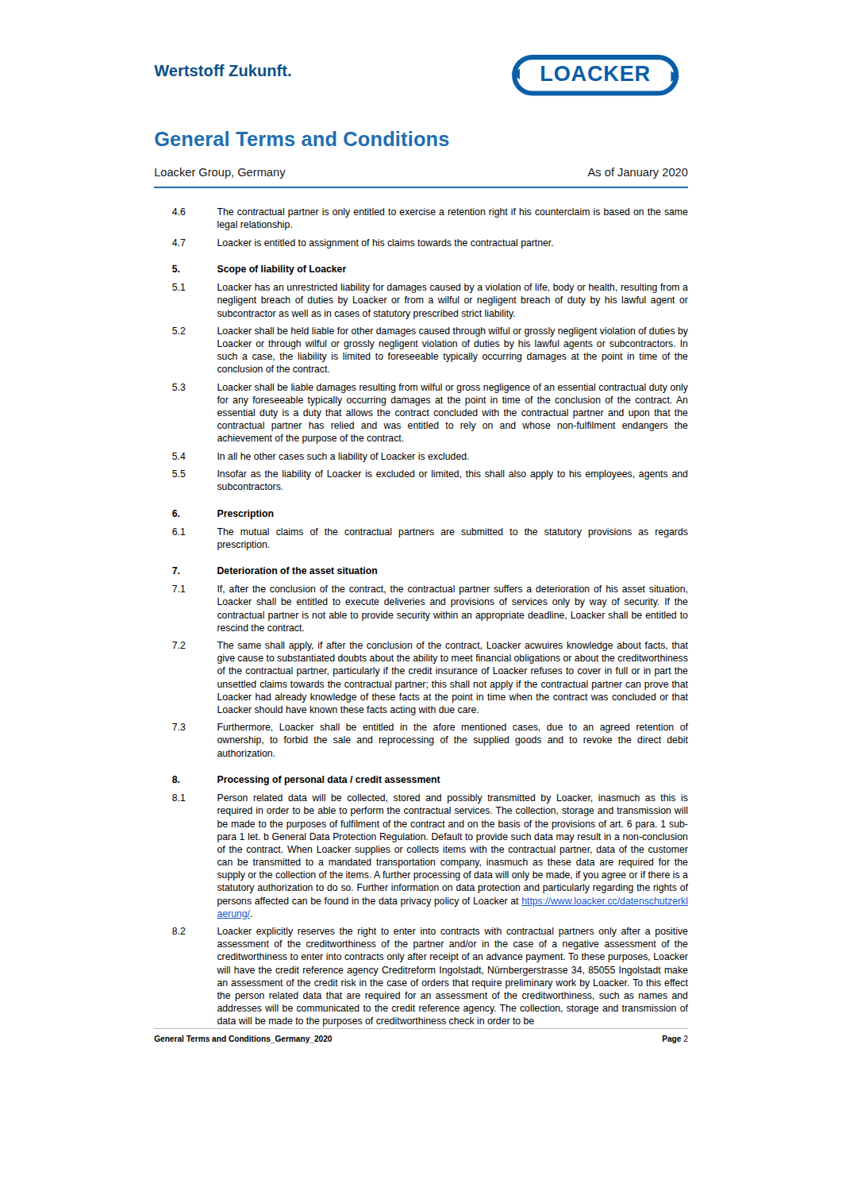Wertstoff Zukunft.
LOACKER
General Terms and Conditions
Loacker Group, Germany
As of January 2020
4.6
The contractual partner is only entitled to exercise a retention right if his counterclaim is based on the same legal relationship.
4.7
Loacker is entitled to assignment of his claims towards the contractual partner.
5. Scope of liability of Loacker
5.1
Loacker has an unrestricted liability for damages caused by a violation of life, body or health, resulting from a negligent breach of duties by Loacker or from a wilful or negligent breach of duty by his lawful agent or subcontractor as well as in cases of statutory prescribed strict liability.
5.2
Loacker shall be held liable for other damages caused through wilful or grossly negligent violation of duties by Loacker or through wilful or grossly negligent violation of duties by his lawful agents or subcontractors. In such a case, the liability is limited to foreseeable typically occurring damages at the point in time of the conclusion of the contract.
5.3
Loacker shall be liable damages resulting from wilful or gross negligence of an essential contractual duty only for any foreseeable typically occurring damages at the point in time of the conclusion of the contract. An essential duty is a duty that allows the contract concluded with the contractual partner and upon that the contractual partner has relied and was entitled to rely on and whose non-fulfilment endangers the achievement of the purpose of the contract.
5.4
In all he other cases such a liability of Loacker is excluded.
5.5
Insofar as the liability of Loacker is excluded or limited, this shall also apply to his employees, agents and subcontractors.
6. Prescription
6.1
The mutual claims of the contractual partners are submitted to the statutory provisions as regards prescription.
7. Deterioration of the asset situation
7.1
If, after the conclusion of the contract, the contractual partner suffers a deterioration of his asset situation, Loacker shall be entitled to execute deliveries and provisions of services only by way of security. If the contractual partner is not able to provide security within an appropriate deadline, Loacker shall be entitled to rescind the contract.
7.2
The same shall apply, if after the conclusion of the contract, Loacker acwuires knowledge about facts, that give cause to substantiated doubts about the ability to meet financial obligations or about the creditworthiness of the contractual partner, particularly if the credit insurance of Loacker refuses to cover in full or in part the unsettled claims towards the contractual partner; this shall not apply if the contractual partner can prove that Loacker had already knowledge of these facts at the point in time when the contract was concluded or that Loacker should have known these facts acting with due care.
7.3
Furthermore, Loacker shall be entitled in the afore mentioned cases, due to an agreed retention of ownership, to forbid the sale and reprocessing of the supplied goods and to revoke the direct debit authorization.
8. Processing of personal data / credit assessment
8.1
Person related data will be collected, stored and possibly transmitted by Loacker, inasmuch as this is required in order to be able to perform the contractual services. The collection, storage and transmission will be made to the purposes of fulfilment of the contract and on the basis of the provisions of art. 6 para. 1 sub-para 1 let. b General Data Protection Regulation. Default to provide such data may result in a non-conclusion of the contract. When Loacker supplies or collects items with the contractual partner, data of the customer can be transmitted to a mandated transportation company, inasmuch as these data are required for the supply or the collection of the items. A further processing of data will only be made, if you agree or if there is a statutory authorization to do so. Further information on data protection and particularly regarding the rights of persons affected can be found in the data privacy policy of Loacker at https://www.loacker.cc/datenschutzerklaerung/.
8.2
Loacker explicitly reserves the right to enter into contracts with contractual partners only after a positive assessment of the creditworthiness of the partner and/or in the case of a negative assessment of the creditworthiness to enter into contracts only after receipt of an advance payment. To these purposes, Loacker will have the credit reference agency Creditreform Ingolstadt, Nürnbergerstrasse 34, 85055 Ingolstadt make an assessment of the credit risk in the case of orders that require preliminary work by Loacker. To this effect the person related data that are required for an assessment of the creditworthiness, such as names and addresses will be communicated to the credit reference agency. The collection, storage and transmission of data will be made to the purposes of creditworthiness check in order to be
General Terms and Conditions_Germany_2020
Page 2